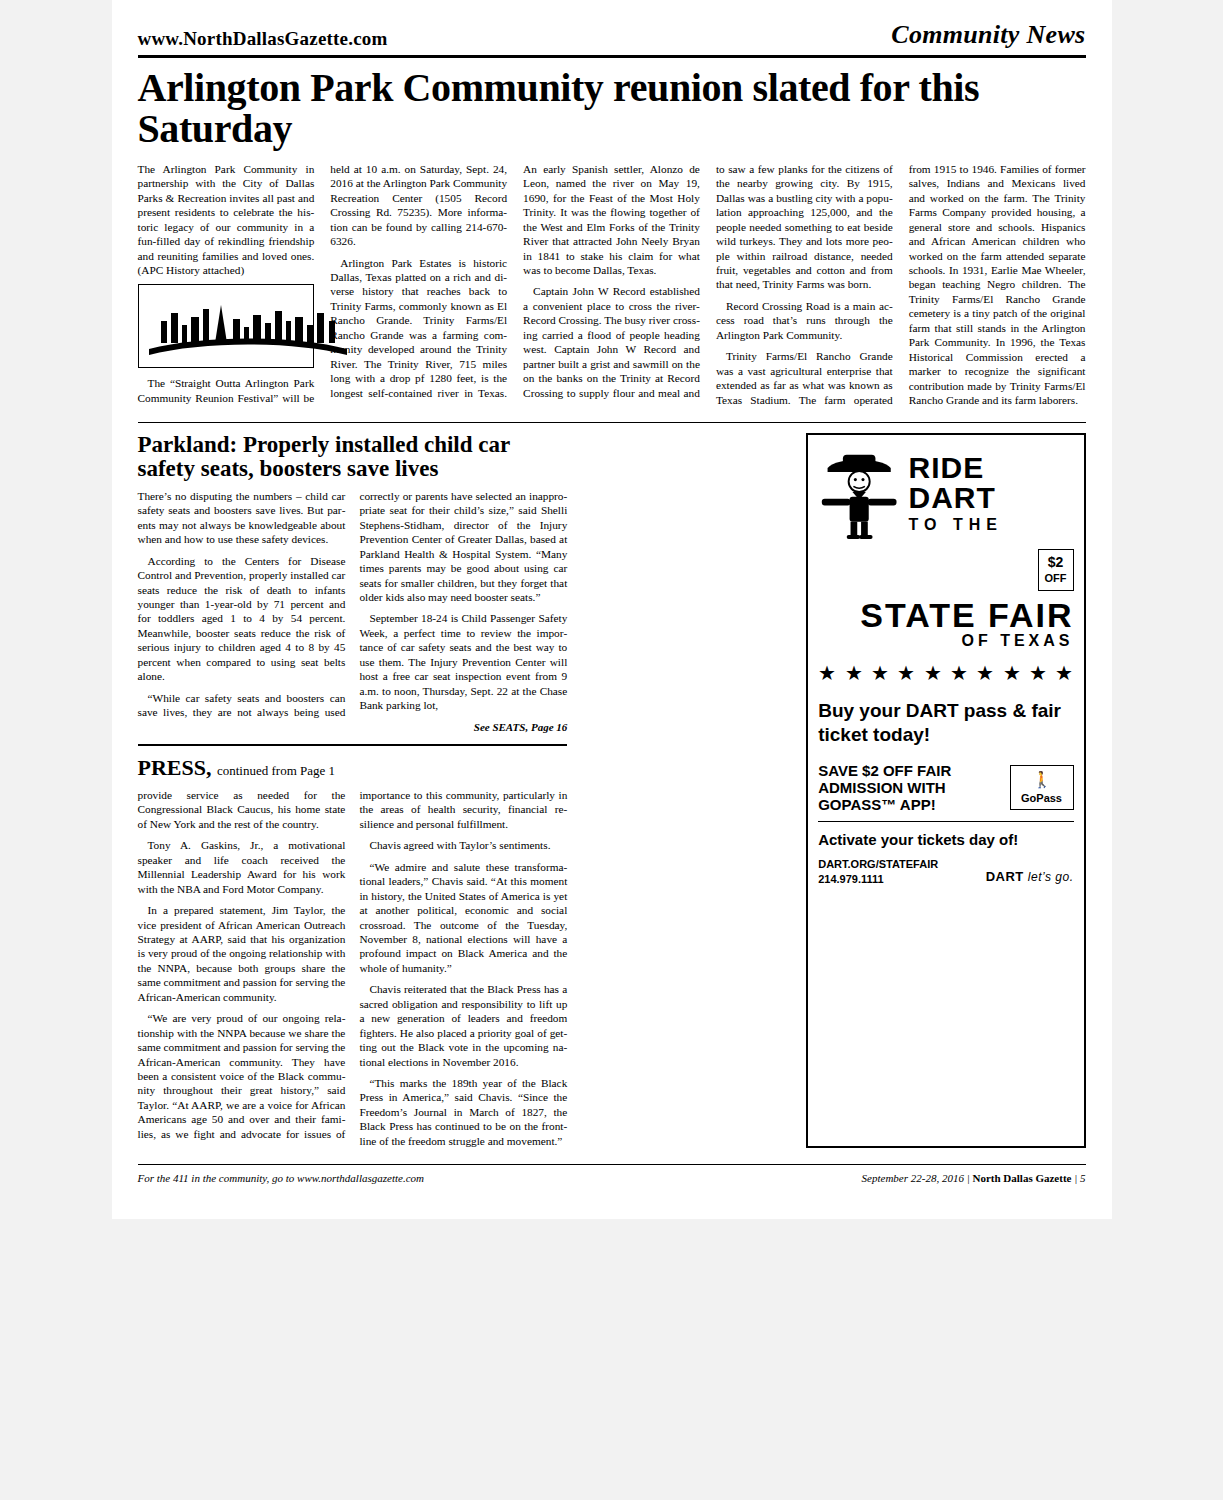www.NorthDallasGazette.com
Community News
Arlington Park Community reunion slated for this Saturday
The Arlington Park Community in partnership with the City of Dallas Parks & Recreation invites all past and present residents to celebrate the historic legacy of our community in a fun-filled day of rekindling friendship and reuniting families and loved ones. (APC History attached)
The “Straight Outta Arlington Park Community Reunion Festival” will be held at 10 a.m. on Saturday, Sept. 24, 2016 at the Arlington Park Community Recreation Center (1505 Record Crossing Rd. 75235). More information can be found by calling 214-670-6326.
Arlington Park Estates is historic Dallas, Texas platted on a rich and diverse history that reaches back to Trinity Farms, commonly known as El Rancho Grande. Trinity Farms/El Rancho Grande was a farming community developed around the Trinity River. The Trinity River, 715 miles long with a drop pf 1280 feet, is the longest self-contained river in Texas. An early Spanish settler, Alonzo de Leon, named the river on May 19, 1690, for the Feast of the Most Holy Trinity. It was the flowing together of the West and Elm Forks of the Trinity River that attracted John Neely Bryan in 1841 to stake his claim for what was to become Dallas, Texas.
Captain John W Record established a convenient place to cross the river-Record Crossing. The busy river crossing carried a flood of people heading west. Captain John W Record and partner built a grist and sawmill on the on the banks on the Trinity at Record Crossing to supply flour and meal and to saw a few planks for the citizens of the nearby growing city. By 1915, Dallas was a bustling city with a population approaching 125,000, and the people needed something to eat beside wild turkeys. They and lots more people within railroad distance, needed fruit, vegetables and cotton and from that need, Trinity Farms was born.
Record Crossing Road is a main access road that’s runs through the Arlington Park Community.
Trinity Farms/El Rancho Grande was a vast agricultural enterprise that extended as far as what was known as Texas Stadium. The farm operated from 1915 to 1946. Families of former salves, Indians and Mexicans lived and worked on the farm. The Trinity Farms Company provided housing, a general store and schools. Hispanics and African American children who worked on the farm attended separate schools. In 1931, Earlie Mae Wheeler, began teaching Negro children. The Trinity Farms/El Rancho Grande cemetery is a tiny patch of the original farm that still stands in the Arlington Park Community. In 1996, the Texas Historical Commission erected a marker to recognize the significant contribution made by Trinity Farms/El Rancho Grande and its farm laborers.
Parkland: Properly installed child car safety seats, boosters save lives
There’s no disputing the numbers – child car safety seats and boosters save lives. But parents may not always be knowledgeable about when and how to use these safety devices.
According to the Centers for Disease Control and Prevention, properly installed car seats reduce the risk of death to infants younger than 1-year-old by 71 percent and for toddlers aged 1 to 4 by 54 percent. Meanwhile, booster seats reduce the risk of serious injury to children aged 4 to 8 by 45 percent when compared to using seat belts alone.
“While car safety seats and boosters can save lives, they are not always being used correctly or parents have selected an inappropriate seat for their child’s size,” said Shelli Stephens-Stidham, director of the Injury Prevention Center of Greater Dallas, based at Parkland Health & Hospital System. “Many times parents may be good about using car seats for smaller children, but they forget that older kids also may need booster seats.”
September 18-24 is Child Passenger Safety Week, a perfect time to review the importance of car safety seats and the best way to use them. The Injury Prevention Center will host a free car seat inspection event from 9 a.m. to noon, Thursday, Sept. 22 at the Chase Bank parking lot,
See SEATS, Page 16
PRESS, continued from Page 1
provide service as needed for the Congressional Black Caucus, his home state of New York and the rest of the country.
Tony A. Gaskins, Jr., a motivational speaker and life coach received the Millennial Leadership Award for his work with the NBA and Ford Motor Company.
In a prepared statement, Jim Taylor, the vice president of African American Outreach Strategy at AARP, said that his organization is very proud of the ongoing relationship with the NNPA, because both groups share the same commitment and passion for serving the African-American community.
“We are very proud of our ongoing relationship with the NNPA because we share the same commitment and passion for serving the African-American community. They have been a consistent voice of the Black community throughout their great history,” said Taylor. “At AARP, we are a voice for African Americans age 50 and over and their families, as we fight and advocate for issues of importance to this community, particularly in the areas of health security, financial resilience and personal fulfillment.
Chavis agreed with Taylor’s sentiments.
“We admire and salute these transformational leaders,” Chavis said. “At this moment in history, the United States of America is yet at another political, economic and social crossroad. The outcome of the Tuesday, November 8, national elections will have a profound impact on Black America and the whole of humanity.”
Chavis reiterated that the Black Press has a sacred obligation and responsibility to lift up a new generation of leaders and freedom fighters. He also placed a priority goal of getting out the Black vote in the upcoming national elections in November 2016.
“This marks the 189th year of the Black Press in America,” said Chavis. “Since the Freedom’s Journal in March of 1827, the Black Press has continued to be on the frontline of the freedom struggle and movement.”
RIDE DART
TO THE
$2
OFF
STATE FAIR
OF TEXAS
★★★★★★★★★★
Buy your DART pass & fair ticket today!
SAVE $2 OFF FAIR
ADMISSION WITH
GOPASS™ APP!
🚶
GoPass
Activate your tickets day of!
DART.ORG/STATEFAIR
214.979.1111
DART let’s go.
For the 411 in the community, go to www.northdallasgazette.com
September 22-28, 2016 | North Dallas Gazette | 5